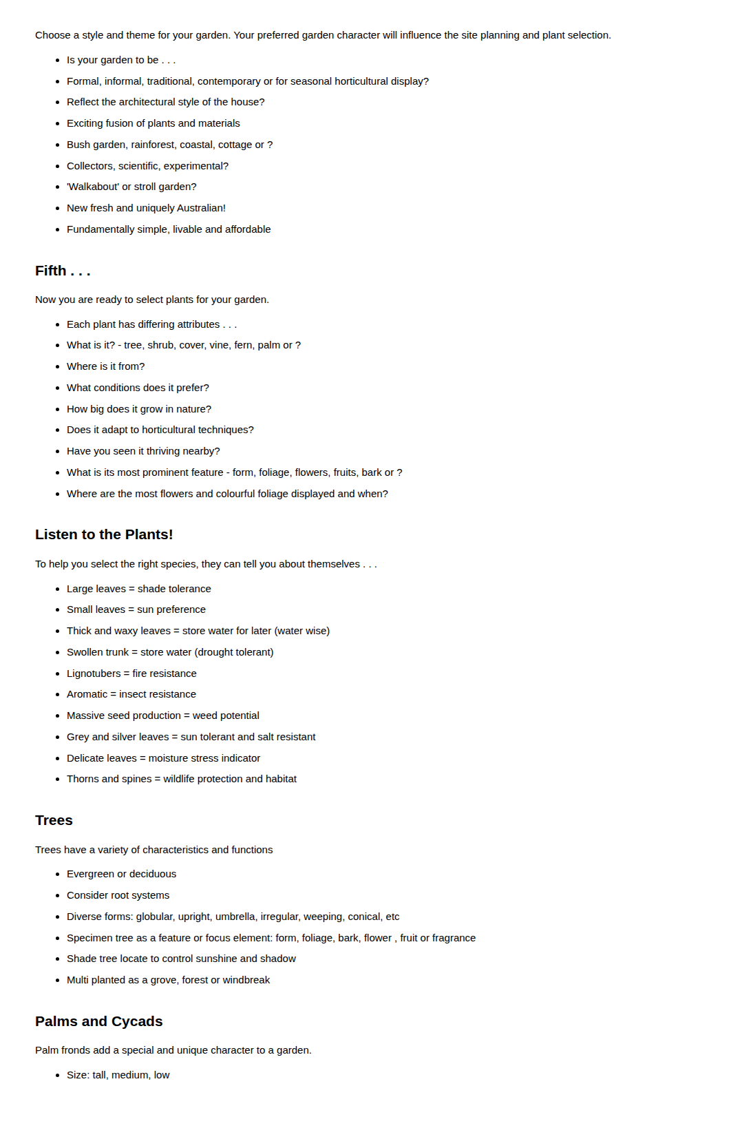Choose a style and theme for your garden. Your preferred garden character will influence the site planning and plant selection.
Is your garden to be . . .
Formal, informal, traditional, contemporary or for seasonal horticultural display?
Reflect the architectural style of the house?
Exciting fusion of plants and materials
Bush garden, rainforest, coastal, cottage or ?
Collectors, scientific, experimental?
'Walkabout' or stroll garden?
New fresh and uniquely Australian!
Fundamentally simple, livable and affordable
Fifth . . .
Now you are ready to select plants for your garden.
Each plant has differing attributes . . .
What is it? - tree, shrub, cover, vine, fern, palm or ?
Where is it from?
What conditions does it prefer?
How big does it grow in nature?
Does it adapt to horticultural techniques?
Have you seen it thriving nearby?
What is its most prominent feature - form, foliage, flowers, fruits, bark or ?
Where are the most flowers and colourful foliage displayed and when?
Listen to the Plants!
To help you select the right species, they can tell you about themselves . . .
Large leaves = shade tolerance
Small leaves = sun preference
Thick and waxy leaves = store water for later (water wise)
Swollen trunk = store water (drought tolerant)
Lignotubers = fire resistance
Aromatic = insect resistance
Massive seed production = weed potential
Grey and silver leaves = sun tolerant and salt resistant
Delicate leaves = moisture stress indicator
Thorns and spines = wildlife protection and habitat
Trees
Trees have a variety of characteristics and functions
Evergreen or deciduous
Consider root systems
Diverse forms: globular, upright, umbrella, irregular, weeping, conical, etc
Specimen tree as a feature or focus element: form, foliage, bark, flower , fruit or fragrance
Shade tree locate to control sunshine and shadow
Multi planted as a grove, forest or windbreak
Palms and Cycads
Palm fronds add a special and unique character to a garden.
Size: tall, medium, low